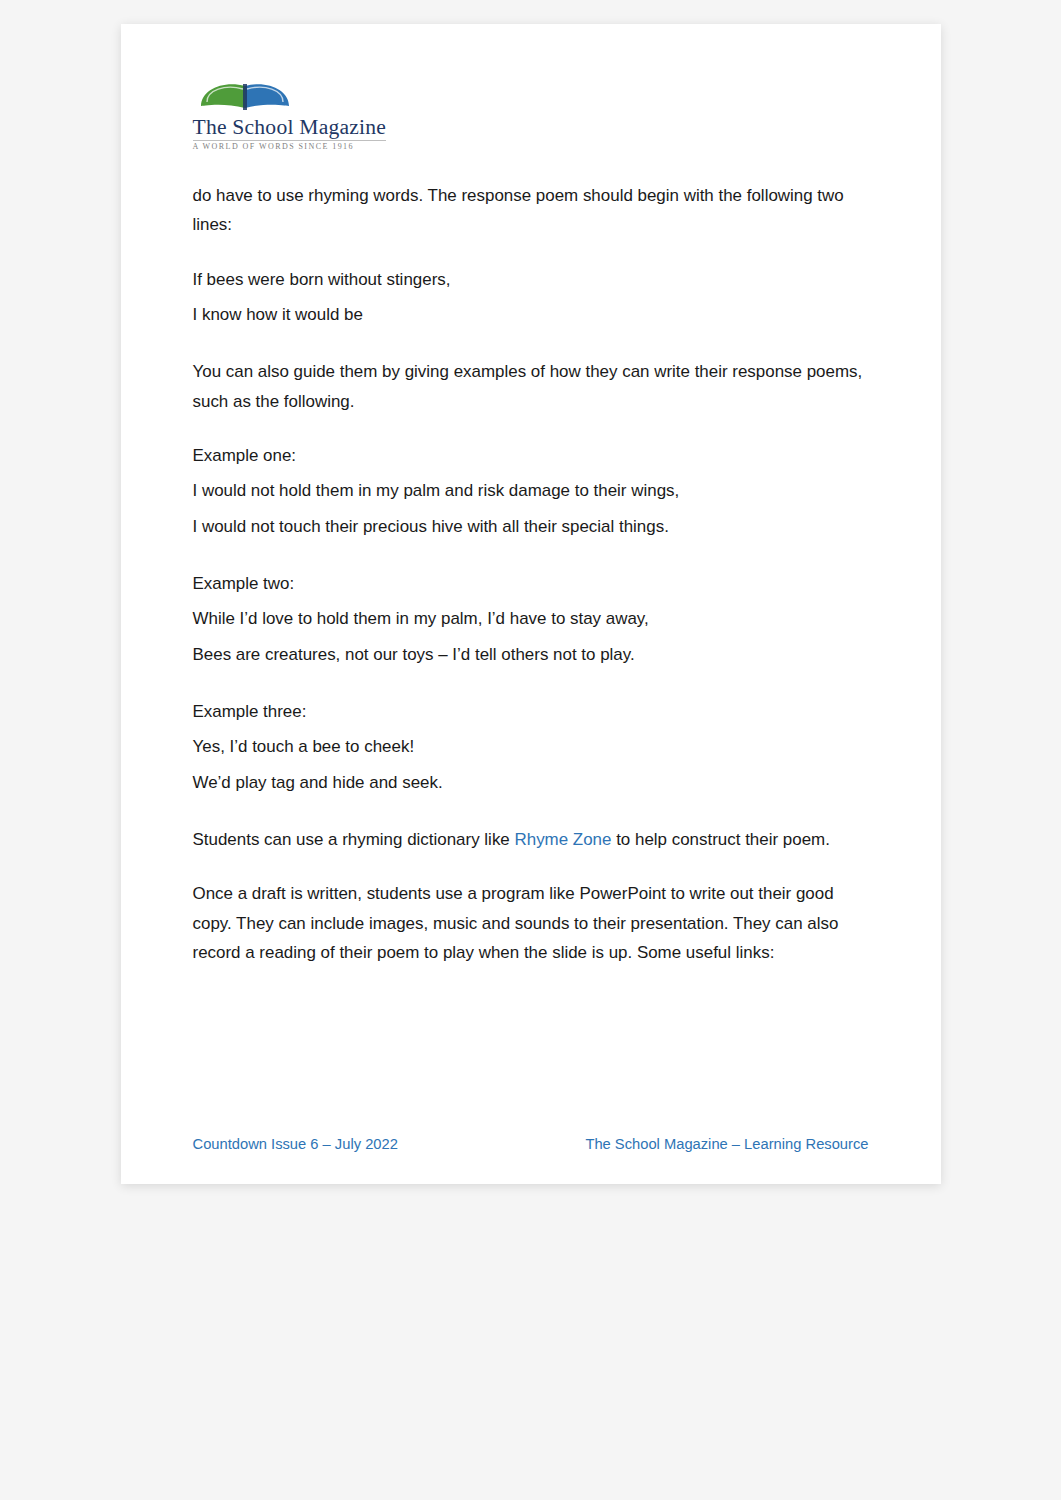The School Magazine A world of words since 1916
do have to use rhyming words. The response poem should begin with the following two lines:
If bees were born without stingers,
I know how it would be
You can also guide them by giving examples of how they can write their response poems, such as the following.
Example one:
I would not hold them in my palm and risk damage to their wings,
I would not touch their precious hive with all their special things.
Example two:
While I’d love to hold them in my palm, I’d have to stay away,
Bees are creatures, not our toys – I’d tell others not to play.
Example three:
Yes, I’d touch a bee to cheek!
We’d play tag and hide and seek.
Students can use a rhyming dictionary like Rhyme Zone to help construct their poem.
Once a draft is written, students use a program like PowerPoint to write out their good copy. They can include images, music and sounds to their presentation. They can also record a reading of their poem to play when the slide is up. Some useful links:
Countdown Issue 6 – July 2022 The School Magazine – Learning Resource